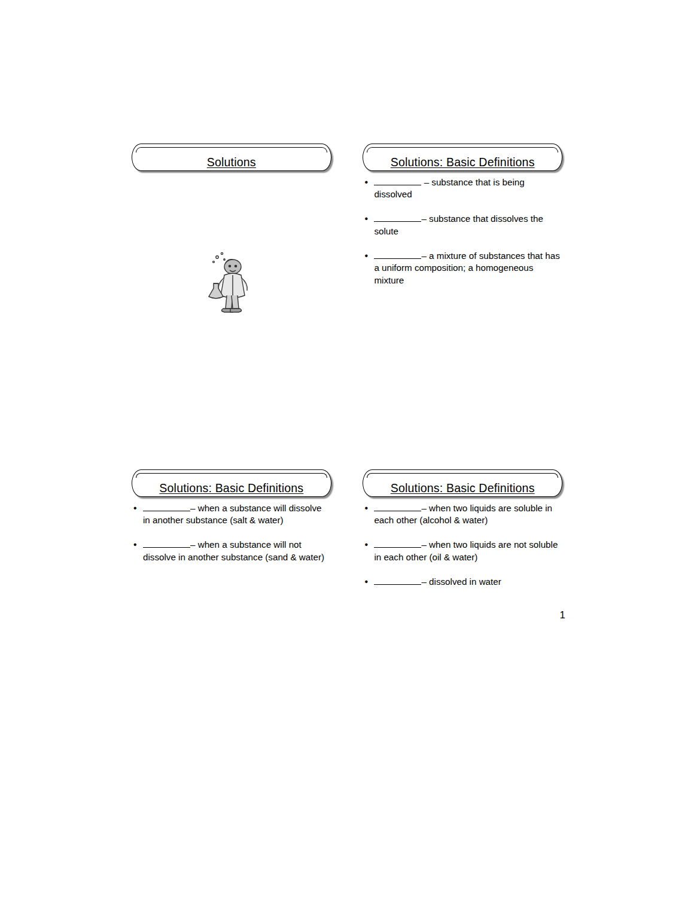Solutions
Solutions: Basic Definitions
– substance that is being dissolved
– substance that dissolves the solute
– a mixture of substances that has a uniform composition; a homogeneous mixture
Solutions: Basic Definitions
– when a substance will dissolve in another substance (salt & water)
– when a substance will not dissolve in another substance (sand & water)
Solutions: Basic Definitions
– when two liquids are soluble in each other (alcohol & water)
– when two liquids are not soluble in each other (oil & water)
– dissolved in water
1